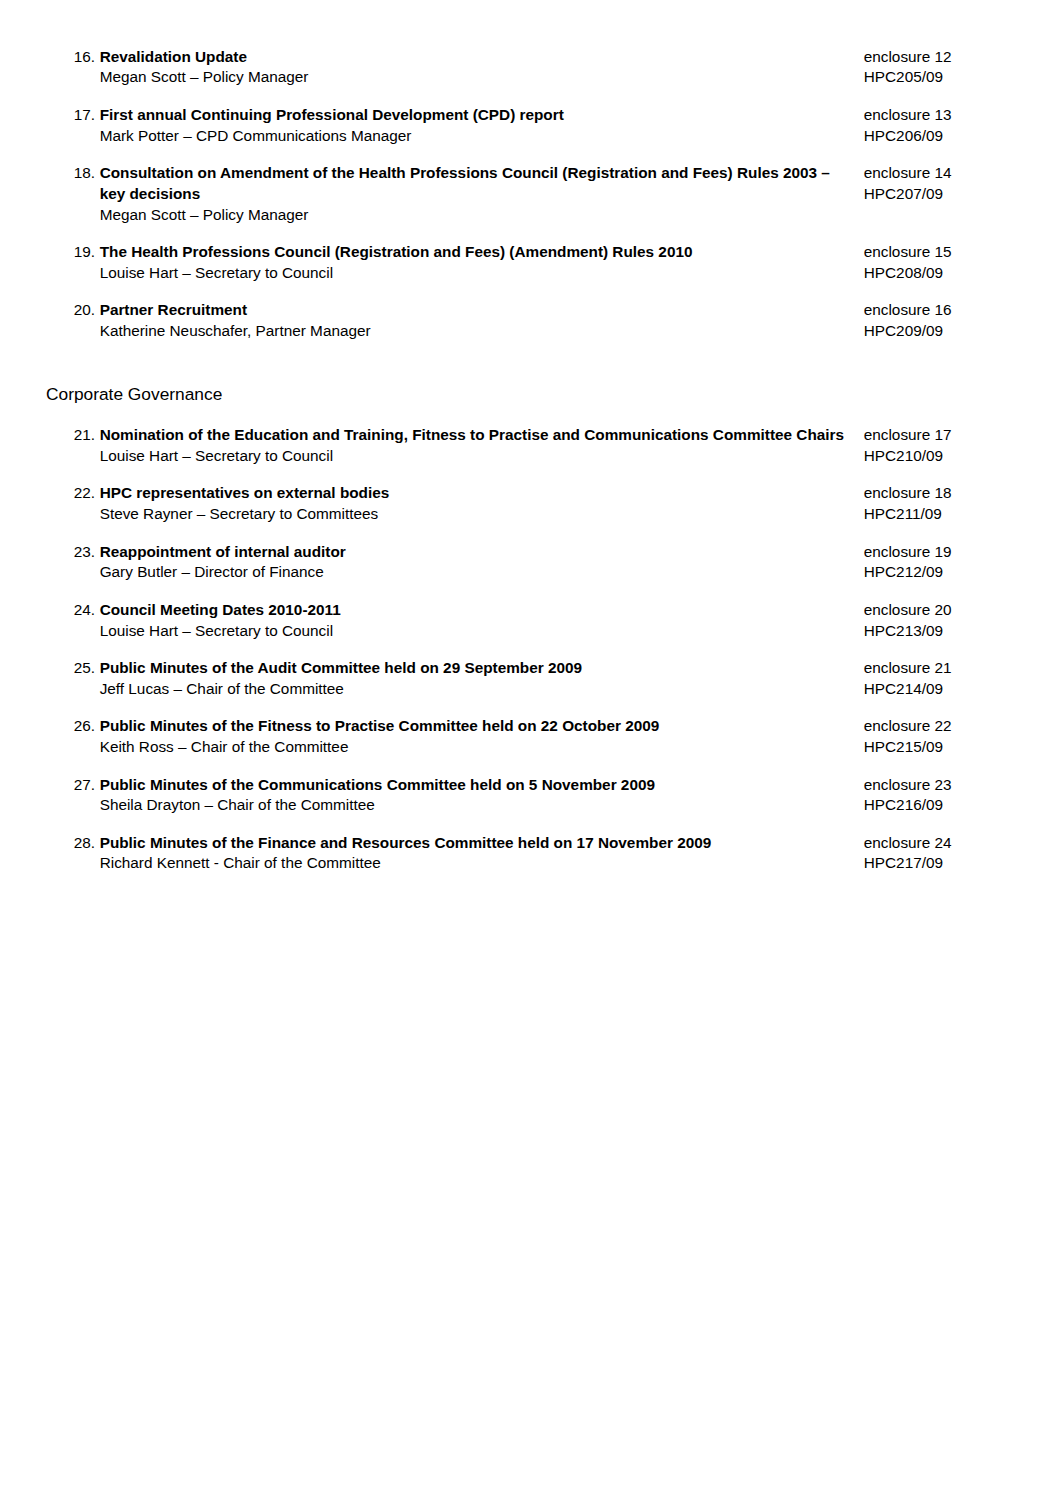| 16. | Revalidation Update Megan Scott – Policy Manager | enclosure 12 HPC205/09 |
| 17. | First annual Continuing Professional Development (CPD) report Mark Potter – CPD Communications Manager | enclosure 13 HPC206/09 |
| 18. | Consultation on Amendment of the Health Professions Council (Registration and Fees) Rules 2003 – key decisions Megan Scott – Policy Manager | enclosure 14 HPC207/09 |
| 19. | The Health Professions Council (Registration and Fees) (Amendment) Rules 2010 Louise Hart – Secretary to Council | enclosure 15 HPC208/09 |
| 20. | Partner Recruitment Katherine Neuschafer, Partner Manager | enclosure 16 HPC209/09 |
Corporate Governance
| 21. | Nomination of the Education and Training, Fitness to Practise and Communications Committee Chairs Louise Hart – Secretary to Council | enclosure 17 HPC210/09 |
| 22. | HPC representatives on external bodies Steve Rayner – Secretary to Committees | enclosure 18 HPC211/09 |
| 23. | Reappointment of internal auditor Gary Butler – Director of Finance | enclosure 19 HPC212/09 |
| 24. | Council Meeting Dates 2010-2011 Louise Hart – Secretary to Council | enclosure 20 HPC213/09 |
| 25. | Public Minutes of the Audit Committee held on 29 September 2009 Jeff Lucas – Chair of the Committee | enclosure 21 HPC214/09 |
| 26. | Public Minutes of the Fitness to Practise Committee held on 22 October 2009 Keith Ross – Chair of the Committee | enclosure 22 HPC215/09 |
| 27. | Public Minutes of the Communications Committee held on 5 November 2009 Sheila Drayton – Chair of the Committee | enclosure 23 HPC216/09 |
| 28. | Public Minutes of the Finance and Resources Committee held on 17 November 2009 Richard Kennett - Chair of the Committee | enclosure 24 HPC217/09 |